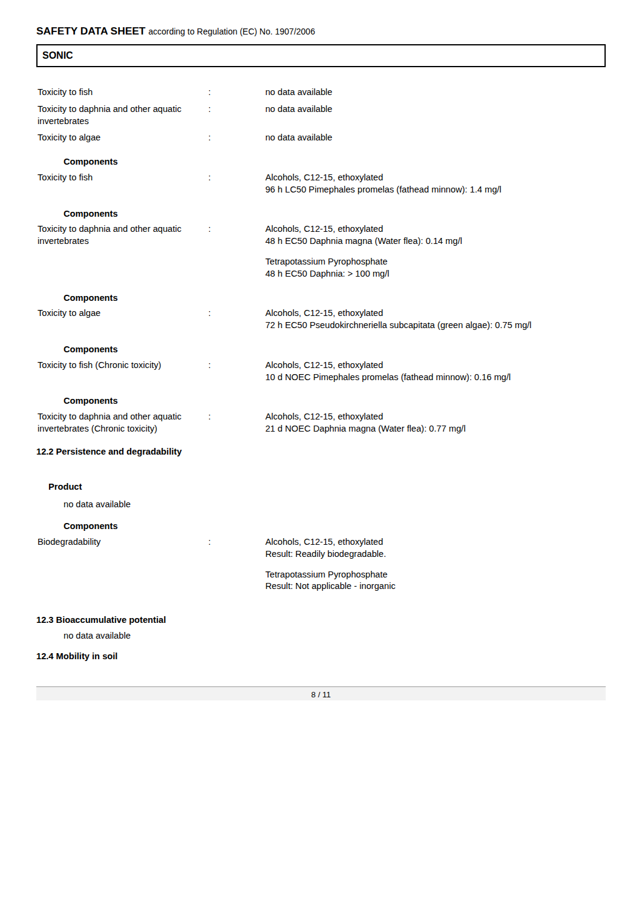SAFETY DATA SHEET according to Regulation (EC) No. 1907/2006
SONIC
| Toxicity to fish | : | no data available |
| Toxicity to daphnia and other aquatic invertebrates | : | no data available |
| Toxicity to algae | : | no data available |
Components
| Toxicity to fish | : | Alcohols, C12-15, ethoxylated 96 h LC50 Pimephales promelas (fathead minnow): 1.4 mg/l |
Components
| Toxicity to daphnia and other aquatic invertebrates | : | Alcohols, C12-15, ethoxylated 48 h EC50 Daphnia magna (Water flea): 0.14 mg/l Tetrapotassium Pyrophosphate 48 h EC50 Daphnia: > 100 mg/l |
Components
| Toxicity to algae | : | Alcohols, C12-15, ethoxylated 72 h EC50 Pseudokirchneriella subcapitata (green algae): 0.75 mg/l |
Components
| Toxicity to fish (Chronic toxicity) | : | Alcohols, C12-15, ethoxylated 10 d NOEC Pimephales promelas (fathead minnow): 0.16 mg/l |
Components
| Toxicity to daphnia and other aquatic invertebrates (Chronic toxicity) | : | Alcohols, C12-15, ethoxylated 21 d NOEC Daphnia magna (Water flea): 0.77 mg/l |
12.2 Persistence and degradability
Product
no data available
Components
| Biodegradability | : | Alcohols, C12-15, ethoxylated Result: Readily biodegradable. Tetrapotassium Pyrophosphate Result: Not applicable - inorganic |
12.3 Bioaccumulative potential
no data available
12.4 Mobility in soil
8 / 11